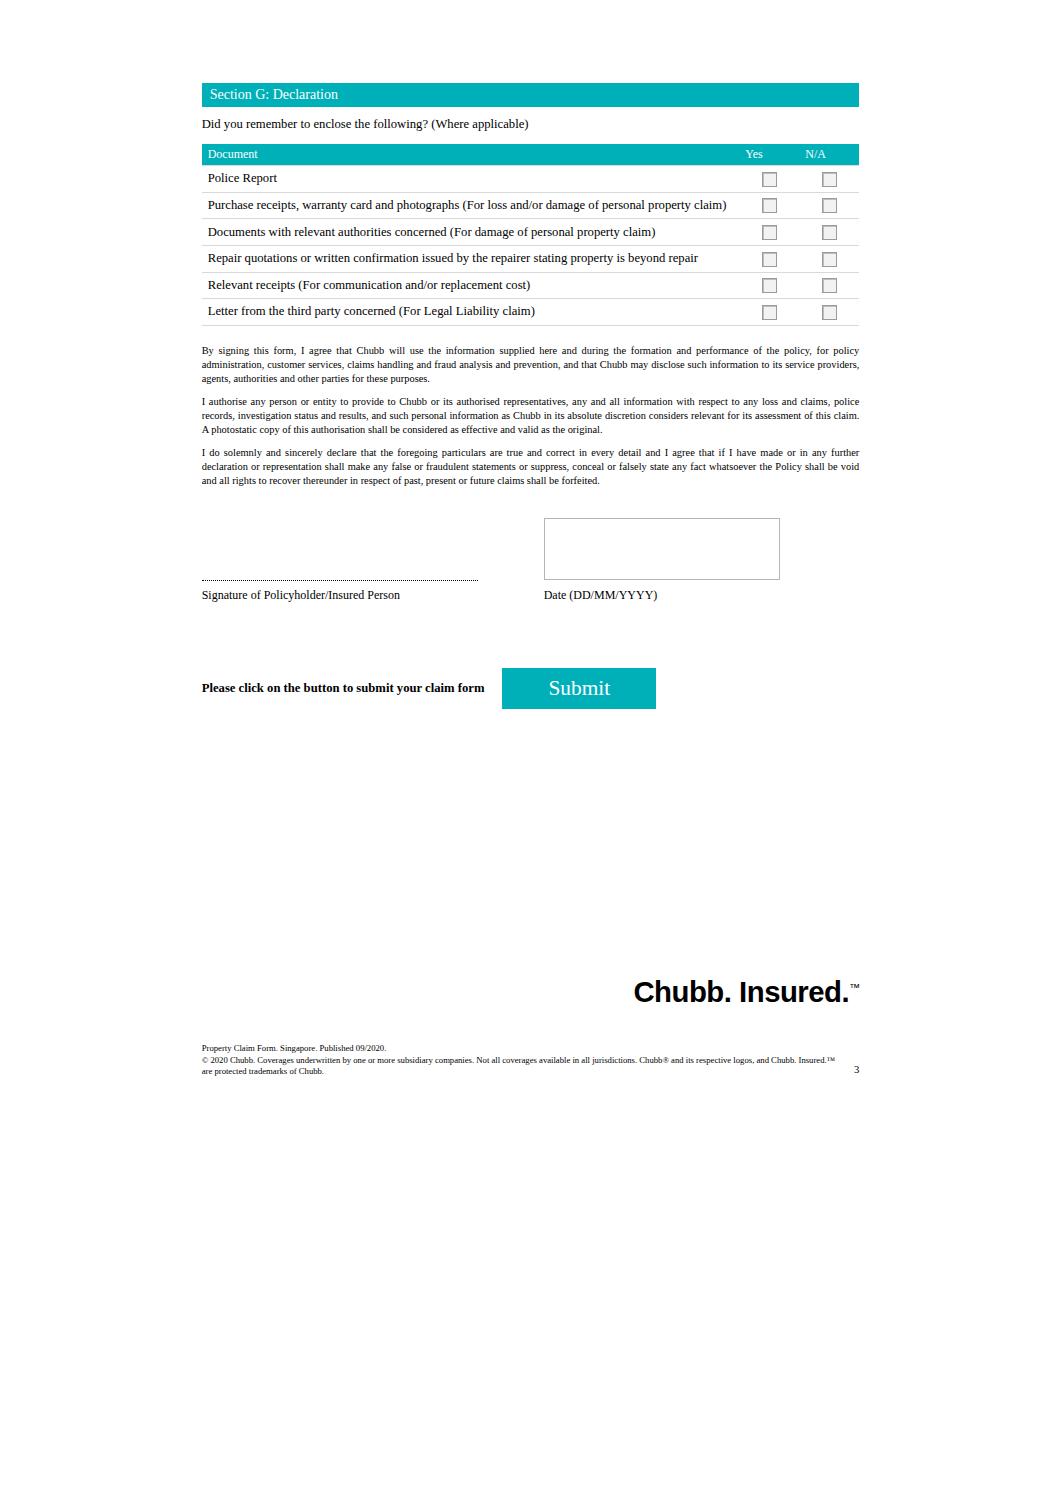Section G: Declaration
Did you remember to enclose the following? (Where applicable)
| Document | Yes | N/A |
| --- | --- | --- |
| Police Report | | |
| Purchase receipts, warranty card and photographs (For loss and/or damage of personal property claim) | | |
| Documents with relevant authorities concerned (For damage of personal property claim) | | |
| Repair quotations or written confirmation issued by the repairer stating property is beyond repair | | |
| Relevant receipts (For communication and/or replacement cost) | | |
| Letter from the third party concerned (For Legal Liability claim) | | |
By signing this form, I agree that Chubb will use the information supplied here and during the formation and performance of the policy, for policy administration, customer services, claims handling and fraud analysis and prevention, and that Chubb may disclose such information to its service providers, agents, authorities and other parties for these purposes.
I authorise any person or entity to provide to Chubb or its authorised representatives, any and all information with respect to any loss and claims, police records, investigation status and results, and such personal information as Chubb in its absolute discretion considers relevant for its assessment of this claim. A photostatic copy of this authorisation shall be considered as effective and valid as the original.
I do solemnly and sincerely declare that the foregoing particulars are true and correct in every detail and I agree that if I have made or in any further declaration or representation shall make any false or fraudulent statements or suppress, conceal or falsely state any fact whatsoever the Policy shall be void and all rights to recover thereunder in respect of past, present or future claims shall be forfeited.
Signature of Policyholder/Insured Person
Date (DD/MM/YYYY)
Please click on the button to submit your claim form Submit
Chubb. Insured.™
Property Claim Form. Singapore. Published 09/2020.
© 2020 Chubb. Coverages underwritten by one or more subsidiary companies. Not all coverages available in all jurisdictions. Chubb® and its respective logos, and Chubb. Insured.™
are protected trademarks of Chubb. 3